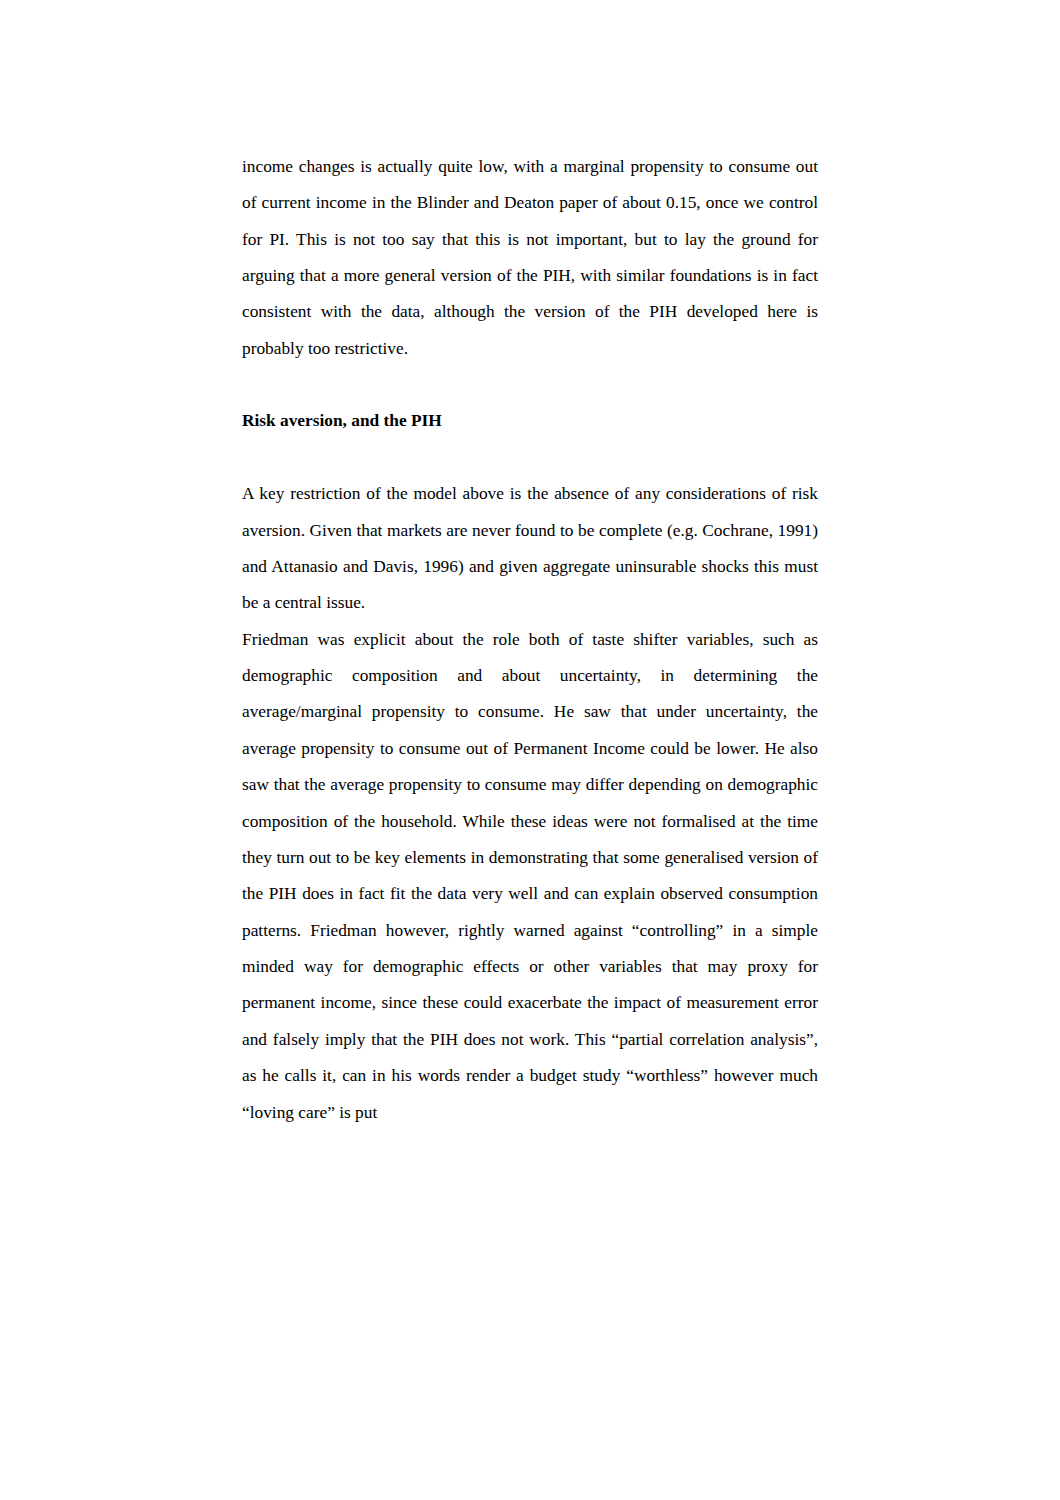income changes is actually quite low, with a marginal propensity to consume out of current income in the Blinder and Deaton paper of about 0.15, once we control for PI. This is not too say that this is not important, but to lay the ground for arguing that a more general version of the PIH, with similar foundations is in fact consistent with the data, although the version of the PIH developed here is probably too restrictive.
Risk aversion, and the PIH
A key restriction of the model above is the absence of any considerations of risk aversion. Given that markets are never found to be complete (e.g. Cochrane, 1991) and Attanasio and Davis, 1996) and given aggregate uninsurable shocks this must be a central issue.
Friedman was explicit about the role both of taste shifter variables, such as demographic composition and about uncertainty, in determining the average/marginal propensity to consume. He saw that under uncertainty, the average propensity to consume out of Permanent Income could be lower. He also saw that the average propensity to consume may differ depending on demographic composition of the household. While these ideas were not formalised at the time they turn out to be key elements in demonstrating that some generalised version of the PIH does in fact fit the data very well and can explain observed consumption patterns. Friedman however, rightly warned against “controlling” in a simple minded way for demographic effects or other variables that may proxy for permanent income, since these could exacerbate the impact of measurement error and falsely imply that the PIH does not work. This “partial correlation analysis”, as he calls it, can in his words render a budget study “worthless” however much “loving care” is put